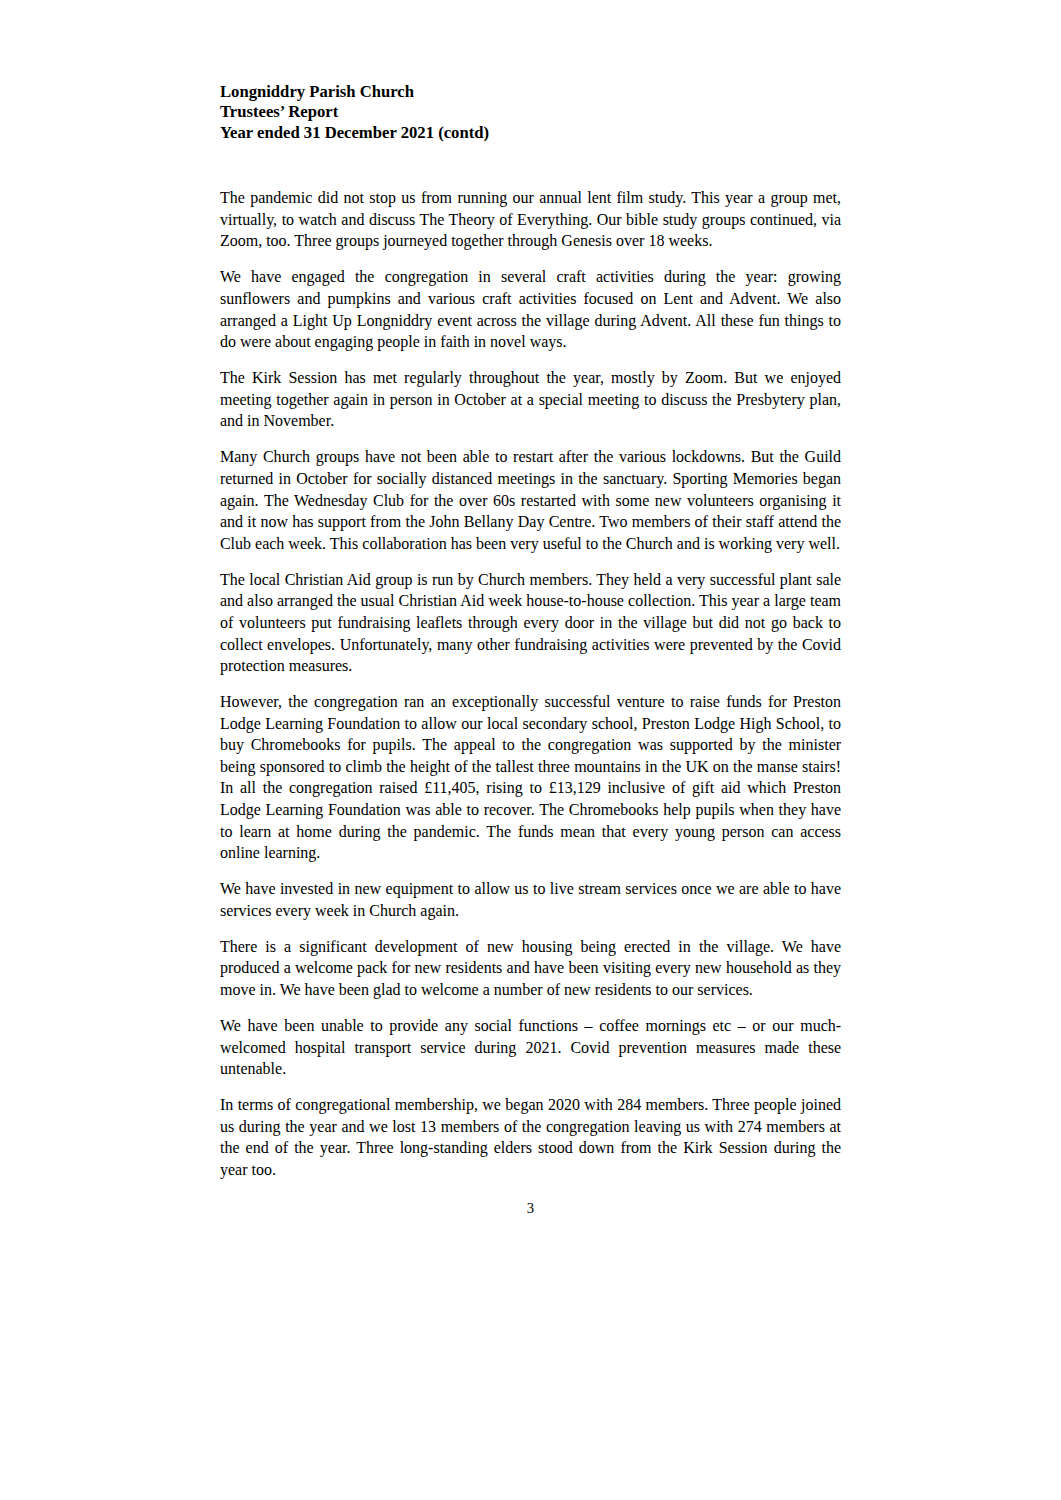Longniddry Parish Church
Trustees’ Report
Year ended 31 December 2021 (contd)
The pandemic did not stop us from running our annual lent film study. This year a group met, virtually, to watch and discuss The Theory of Everything. Our bible study groups continued, via Zoom, too. Three groups journeyed together through Genesis over 18 weeks.
We have engaged the congregation in several craft activities during the year: growing sunflowers and pumpkins and various craft activities focused on Lent and Advent. We also arranged a Light Up Longniddry event across the village during Advent. All these fun things to do were about engaging people in faith in novel ways.
The Kirk Session has met regularly throughout the year, mostly by Zoom. But we enjoyed meeting together again in person in October at a special meeting to discuss the Presbytery plan, and in November.
Many Church groups have not been able to restart after the various lockdowns. But the Guild returned in October for socially distanced meetings in the sanctuary. Sporting Memories began again. The Wednesday Club for the over 60s restarted with some new volunteers organising it and it now has support from the John Bellany Day Centre. Two members of their staff attend the Club each week. This collaboration has been very useful to the Church and is working very well.
The local Christian Aid group is run by Church members. They held a very successful plant sale and also arranged the usual Christian Aid week house-to-house collection. This year a large team of volunteers put fundraising leaflets through every door in the village but did not go back to collect envelopes. Unfortunately, many other fundraising activities were prevented by the Covid protection measures.
However, the congregation ran an exceptionally successful venture to raise funds for Preston Lodge Learning Foundation to allow our local secondary school, Preston Lodge High School, to buy Chromebooks for pupils. The appeal to the congregation was supported by the minister being sponsored to climb the height of the tallest three mountains in the UK on the manse stairs! In all the congregation raised £11,405, rising to £13,129 inclusive of gift aid which Preston Lodge Learning Foundation was able to recover. The Chromebooks help pupils when they have to learn at home during the pandemic. The funds mean that every young person can access online learning.
We have invested in new equipment to allow us to live stream services once we are able to have services every week in Church again.
There is a significant development of new housing being erected in the village. We have produced a welcome pack for new residents and have been visiting every new household as they move in. We have been glad to welcome a number of new residents to our services.
We have been unable to provide any social functions – coffee mornings etc – or our much-welcomed hospital transport service during 2021. Covid prevention measures made these untenable.
In terms of congregational membership, we began 2020 with 284 members. Three people joined us during the year and we lost 13 members of the congregation leaving us with 274 members at the end of the year. Three long-standing elders stood down from the Kirk Session during the year too.
3